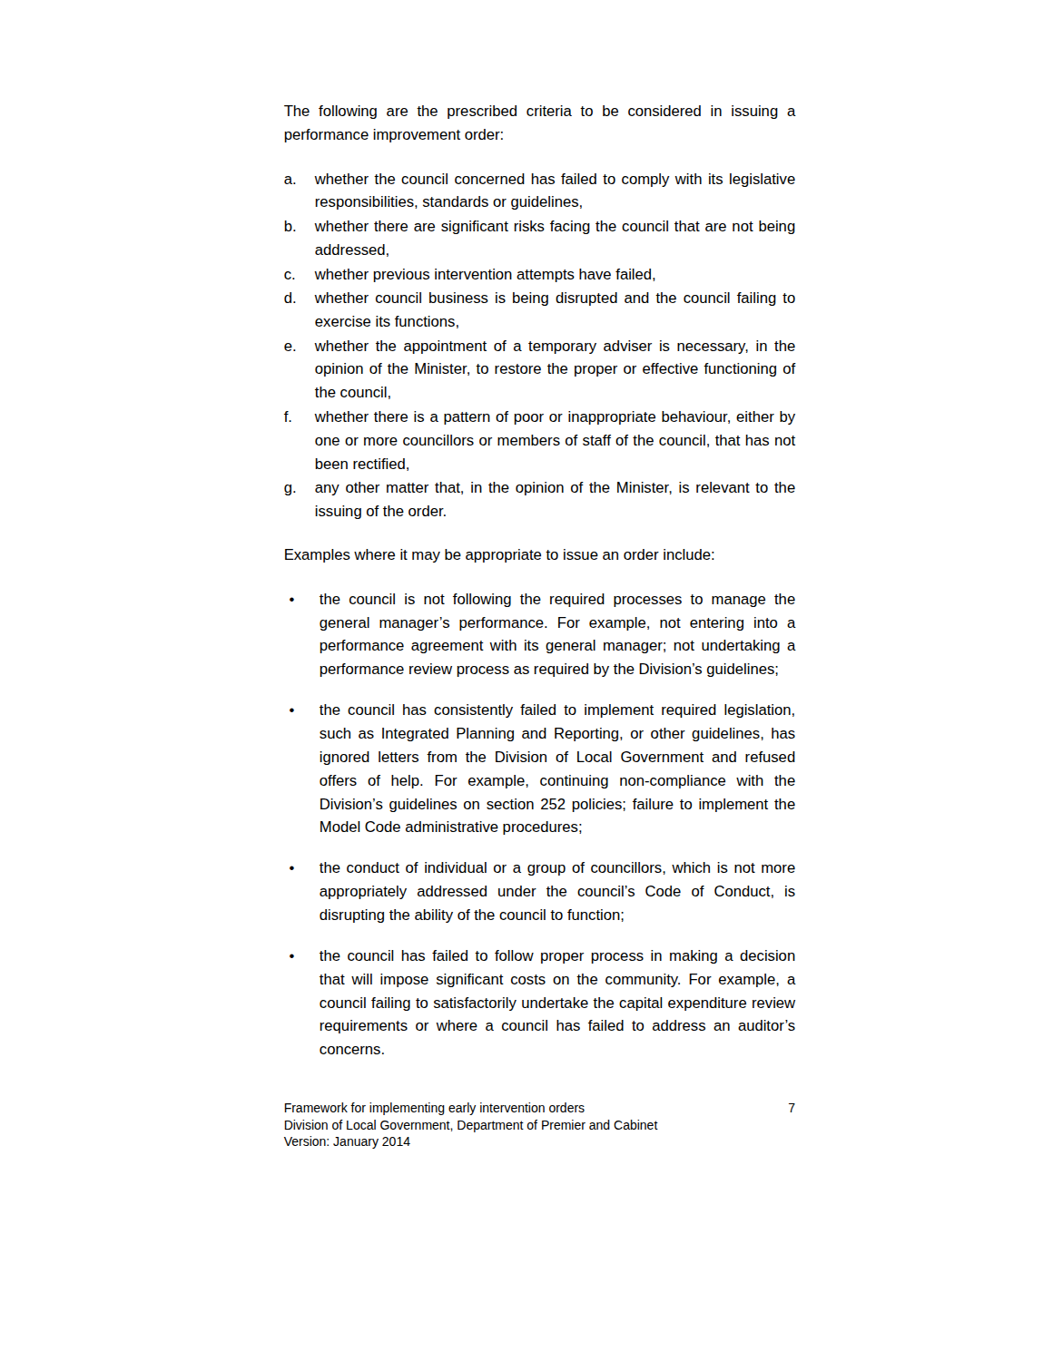The following are the prescribed criteria to be considered in issuing a performance improvement order:
a. whether the council concerned has failed to comply with its legislative responsibilities, standards or guidelines,
b. whether there are significant risks facing the council that are not being addressed,
c. whether previous intervention attempts have failed,
d. whether council business is being disrupted and the council failing to exercise its functions,
e. whether the appointment of a temporary adviser is necessary, in the opinion of the Minister, to restore the proper or effective functioning of the council,
f. whether there is a pattern of poor or inappropriate behaviour, either by one or more councillors or members of staff of the council, that has not been rectified,
g. any other matter that, in the opinion of the Minister, is relevant to the issuing of the order.
Examples where it may be appropriate to issue an order include:
the council is not following the required processes to manage the general manager’s performance. For example, not entering into a performance agreement with its general manager; not undertaking a performance review process as required by the Division’s guidelines;
the council has consistently failed to implement required legislation, such as Integrated Planning and Reporting, or other guidelines, has ignored letters from the Division of Local Government and refused offers of help. For example, continuing non-compliance with the Division’s guidelines on section 252 policies; failure to implement the Model Code administrative procedures;
the conduct of individual or a group of councillors, which is not more appropriately addressed under the council’s Code of Conduct, is disrupting the ability of the council to function;
the council has failed to follow proper process in making a decision that will impose significant costs on the community. For example, a council failing to satisfactorily undertake the capital expenditure review requirements or where a council has failed to address an auditor’s concerns.
Framework for implementing early intervention orders
Division of Local Government, Department of Premier and Cabinet
Version: January 2014
7